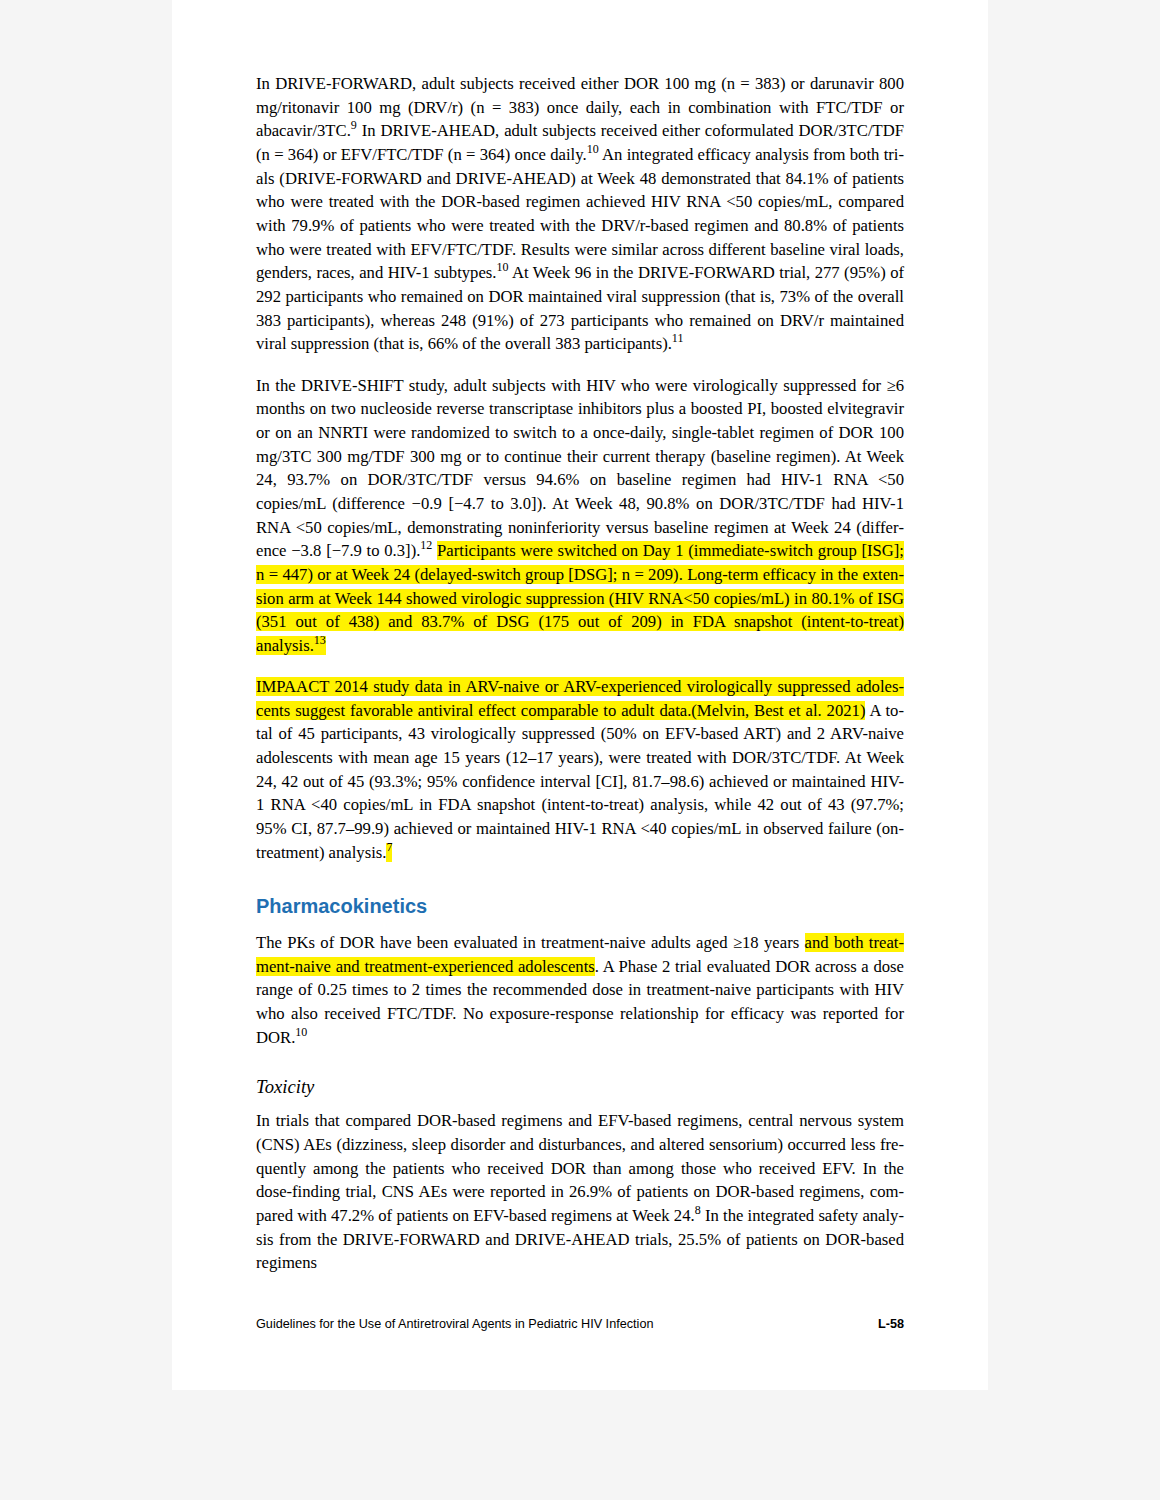In DRIVE-FORWARD, adult subjects received either DOR 100 mg (n = 383) or darunavir 800 mg/ritonavir 100 mg (DRV/r) (n = 383) once daily, each in combination with FTC/TDF or abacavir/3TC.9 In DRIVE-AHEAD, adult subjects received either coformulated DOR/3TC/TDF (n = 364) or EFV/FTC/TDF (n = 364) once daily.10 An integrated efficacy analysis from both trials (DRIVE-FORWARD and DRIVE-AHEAD) at Week 48 demonstrated that 84.1% of patients who were treated with the DOR-based regimen achieved HIV RNA <50 copies/mL, compared with 79.9% of patients who were treated with the DRV/r-based regimen and 80.8% of patients who were treated with EFV/FTC/TDF. Results were similar across different baseline viral loads, genders, races, and HIV-1 subtypes.10 At Week 96 in the DRIVE-FORWARD trial, 277 (95%) of 292 participants who remained on DOR maintained viral suppression (that is, 73% of the overall 383 participants), whereas 248 (91%) of 273 participants who remained on DRV/r maintained viral suppression (that is, 66% of the overall 383 participants).11
In the DRIVE-SHIFT study, adult subjects with HIV who were virologically suppressed for ≥6 months on two nucleoside reverse transcriptase inhibitors plus a boosted PI, boosted elvitegravir or on an NNRTI were randomized to switch to a once-daily, single-tablet regimen of DOR 100 mg/3TC 300 mg/TDF 300 mg or to continue their current therapy (baseline regimen). At Week 24, 93.7% on DOR/3TC/TDF versus 94.6% on baseline regimen had HIV-1 RNA <50 copies/mL (difference −0.9 [−4.7 to 3.0]). At Week 48, 90.8% on DOR/3TC/TDF had HIV-1 RNA <50 copies/mL, demonstrating noninferiority versus baseline regimen at Week 24 (difference −3.8 [−7.9 to 0.3]).12 Participants were switched on Day 1 (immediate-switch group [ISG]; n = 447) or at Week 24 (delayed-switch group [DSG]; n = 209). Long-term efficacy in the extension arm at Week 144 showed virologic suppression (HIV RNA<50 copies/mL) in 80.1% of ISG (351 out of 438) and 83.7% of DSG (175 out of 209) in FDA snapshot (intent-to-treat) analysis.13
IMPAACT 2014 study data in ARV-naive or ARV-experienced virologically suppressed adolescents suggest favorable antiviral effect comparable to adult data.(Melvin, Best et al. 2021) A total of 45 participants, 43 virologically suppressed (50% on EFV-based ART) and 2 ARV-naive adolescents with mean age 15 years (12–17 years), were treated with DOR/3TC/TDF. At Week 24, 42 out of 45 (93.3%; 95% confidence interval [CI], 81.7–98.6) achieved or maintained HIV-1 RNA <40 copies/mL in FDA snapshot (intent-to-treat) analysis, while 42 out of 43 (97.7%; 95% CI, 87.7–99.9) achieved or maintained HIV-1 RNA <40 copies/mL in observed failure (on-treatment) analysis.7
Pharmacokinetics
The PKs of DOR have been evaluated in treatment-naive adults aged ≥18 years and both treatment-naive and treatment-experienced adolescents. A Phase 2 trial evaluated DOR across a dose range of 0.25 times to 2 times the recommended dose in treatment-naive participants with HIV who also received FTC/TDF. No exposure-response relationship for efficacy was reported for DOR.10
Toxicity
In trials that compared DOR-based regimens and EFV-based regimens, central nervous system (CNS) AEs (dizziness, sleep disorder and disturbances, and altered sensorium) occurred less frequently among the patients who received DOR than among those who received EFV. In the dose-finding trial, CNS AEs were reported in 26.9% of patients on DOR-based regimens, compared with 47.2% of patients on EFV-based regimens at Week 24.8 In the integrated safety analysis from the DRIVE-FORWARD and DRIVE-AHEAD trials, 25.5% of patients on DOR-based regimens
Guidelines for the Use of Antiretroviral Agents in Pediatric HIV Infection L-58